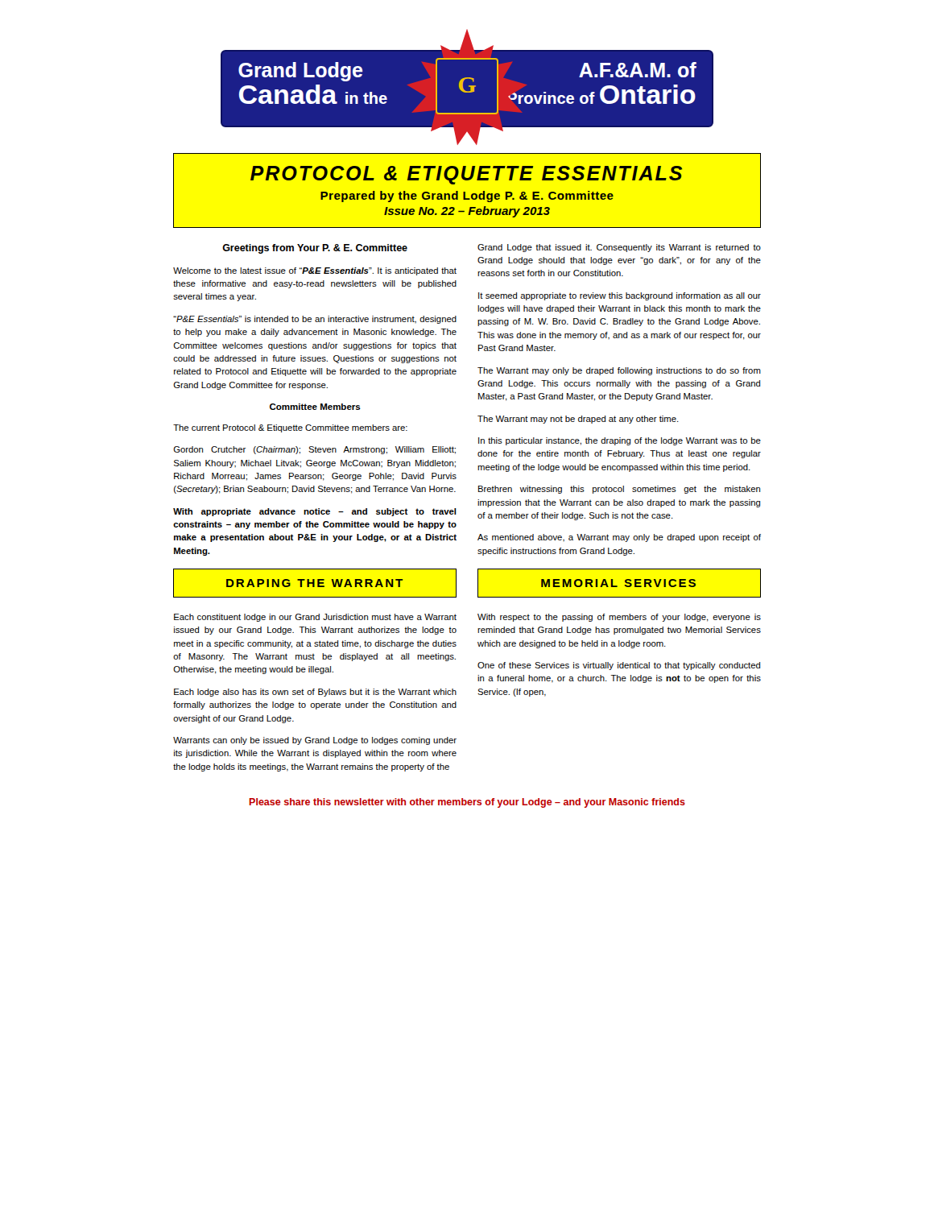Grand Lodge
Canada in the
A.F.&A.M. of
Province of Ontario
G
PROTOCOL & ETIQUETTE ESSENTIALS
Prepared by the Grand Lodge P. & E. Committee
Issue No. 22 – February 2013
Greetings from Your P. & E. Committee
Welcome to the latest issue of “P&E Essentials”. It is anticipated that these informative and easy-to-read newsletters will be published several times a year.
“P&E Essentials” is intended to be an interactive instrument, designed to help you make a daily advancement in Masonic knowledge. The Committee welcomes questions and/or suggestions for topics that could be addressed in future issues. Questions or suggestions not related to Protocol and Etiquette will be forwarded to the appropriate Grand Lodge Committee for response.
Committee Members
The current Protocol & Etiquette Committee members are:
Gordon Crutcher (Chairman); Steven Armstrong; William Elliott; Saliem Khoury; Michael Litvak; George McCowan; Bryan Middleton; Richard Morreau; James Pearson; George Pohle; David Purvis (Secretary); Brian Seabourn; David Stevens; and Terrance Van Horne.
With appropriate advance notice – and subject to travel constraints – any member of the Committee would be happy to make a presentation about P&E in your Lodge, or at a District Meeting.
DRAPING THE WARRANT
Each constituent lodge in our Grand Jurisdiction must have a Warrant issued by our Grand Lodge. This Warrant authorizes the lodge to meet in a specific community, at a stated time, to discharge the duties of Masonry. The Warrant must be displayed at all meetings. Otherwise, the meeting would be illegal.
Each lodge also has its own set of Bylaws but it is the Warrant which formally authorizes the lodge to operate under the Constitution and oversight of our Grand Lodge.
Warrants can only be issued by Grand Lodge to lodges coming under its jurisdiction. While the Warrant is displayed within the room where the lodge holds its meetings, the Warrant remains the property of the
Grand Lodge that issued it. Consequently its Warrant is returned to Grand Lodge should that lodge ever “go dark”, or for any of the reasons set forth in our Constitution.
It seemed appropriate to review this background information as all our lodges will have draped their Warrant in black this month to mark the passing of M. W. Bro. David C. Bradley to the Grand Lodge Above. This was done in the memory of, and as a mark of our respect for, our Past Grand Master.
The Warrant may only be draped following instructions to do so from Grand Lodge. This occurs normally with the passing of a Grand Master, a Past Grand Master, or the Deputy Grand Master.
The Warrant may not be draped at any other time.
In this particular instance, the draping of the lodge Warrant was to be done for the entire month of February. Thus at least one regular meeting of the lodge would be encompassed within this time period.
Brethren witnessing this protocol sometimes get the mistaken impression that the Warrant can be also draped to mark the passing of a member of their lodge. Such is not the case.
As mentioned above, a Warrant may only be draped upon receipt of specific instructions from Grand Lodge.
MEMORIAL SERVICES
With respect to the passing of members of your lodge, everyone is reminded that Grand Lodge has promulgated two Memorial Services which are designed to be held in a lodge room.
One of these Services is virtually identical to that typically conducted in a funeral home, or a church. The lodge is not to be open for this Service. (If open,
Please share this newsletter with other members of your Lodge – and your Masonic friends